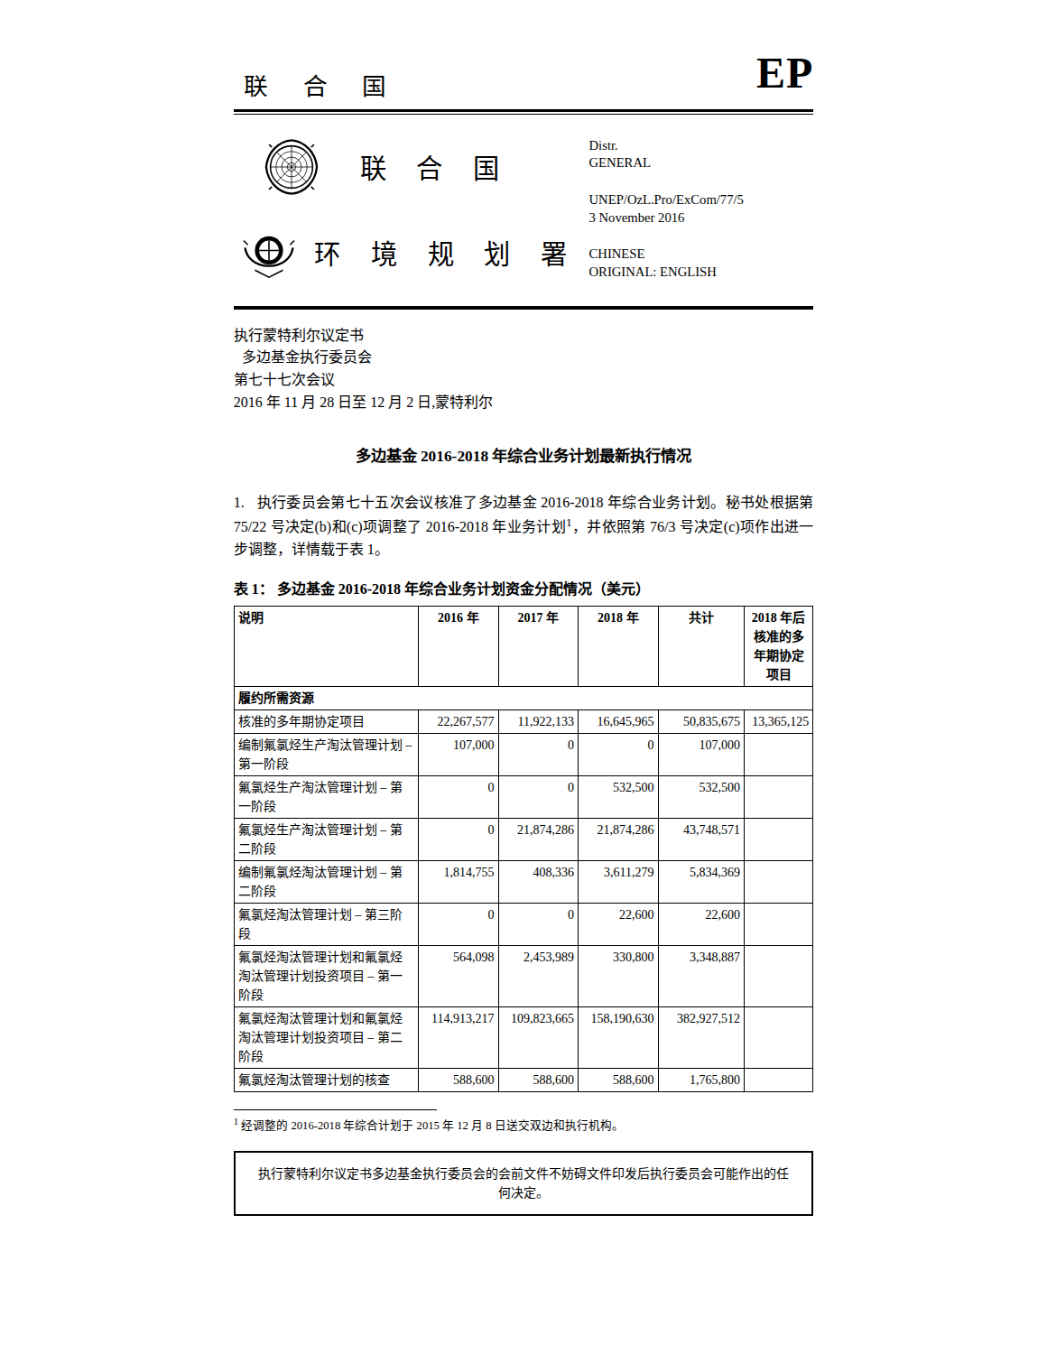EP
联 合 国
联 合 国
环 境 规 划 署
Distr.
GENERAL
UNEP/OzL.Pro/ExCom/77/5
3 November 2016
CHINESE
ORIGINAL: ENGLISH
执行蒙特利尔议定书
多边基金执行委员会
第七十七次会议
2016 年 11 月 28 日至 12 月 2 日,蒙特利尔
多边基金 2016-2018 年综合业务计划最新执行情况
1. 执行委员会第七十五次会议核准了多边基金 2016-2018 年综合业务计划。秘书处根据第 75/22 号决定(b)和(c)项调整了 2016-2018 年业务计划1，并依照第 76/3 号决定(c)项作出进一步调整，详情载于表 1。
表 1： 多边基金 2016-2018 年综合业务计划资金分配情况（美元）
| 说明 | 2016 年 | 2017 年 | 2018 年 | 共计 | 2018 年后核准的多年期协定项目 |
| --- | --- | --- | --- | --- | --- |
| 履约所需资源 |
| 核准的多年期协定项目 | 22,267,577 | 11,922,133 | 16,645,965 | 50,835,675 | 13,365,125 |
| 编制氟氯烃生产淘汰管理计划 – 第一阶段 | 107,000 | 0 | 0 | 107,000 | |
| 氟氯烃生产淘汰管理计划 – 第一阶段 | 0 | 0 | 532,500 | 532,500 | |
| 氟氯烃生产淘汰管理计划 – 第二阶段 | 0 | 21,874,286 | 21,874,286 | 43,748,571 | |
| 编制氟氯烃淘汰管理计划 – 第二阶段 | 1,814,755 | 408,336 | 3,611,279 | 5,834,369 | |
| 氟氯烃淘汰管理计划 – 第三阶段 | 0 | 0 | 22,600 | 22,600 | |
| 氟氯烃淘汰管理计划和氟氯烃淘汰管理计划投资项目 – 第一阶段 | 564,098 | 2,453,989 | 330,800 | 3,348,887 | |
| 氟氯烃淘汰管理计划和氟氯烃淘汰管理计划投资项目 – 第二阶段 | 114,913,217 | 109,823,665 | 158,190,630 | 382,927,512 | |
| 氟氯烃淘汰管理计划的核查 | 588,600 | 588,600 | 588,600 | 1,765,800 | |
1 经调整的 2016-2018 年综合计划于 2015 年 12 月 8 日送交双边和执行机构。
执行蒙特利尔议定书多边基金执行委员会的会前文件不妨碍文件印发后执行委员会可能作出的任何决定。